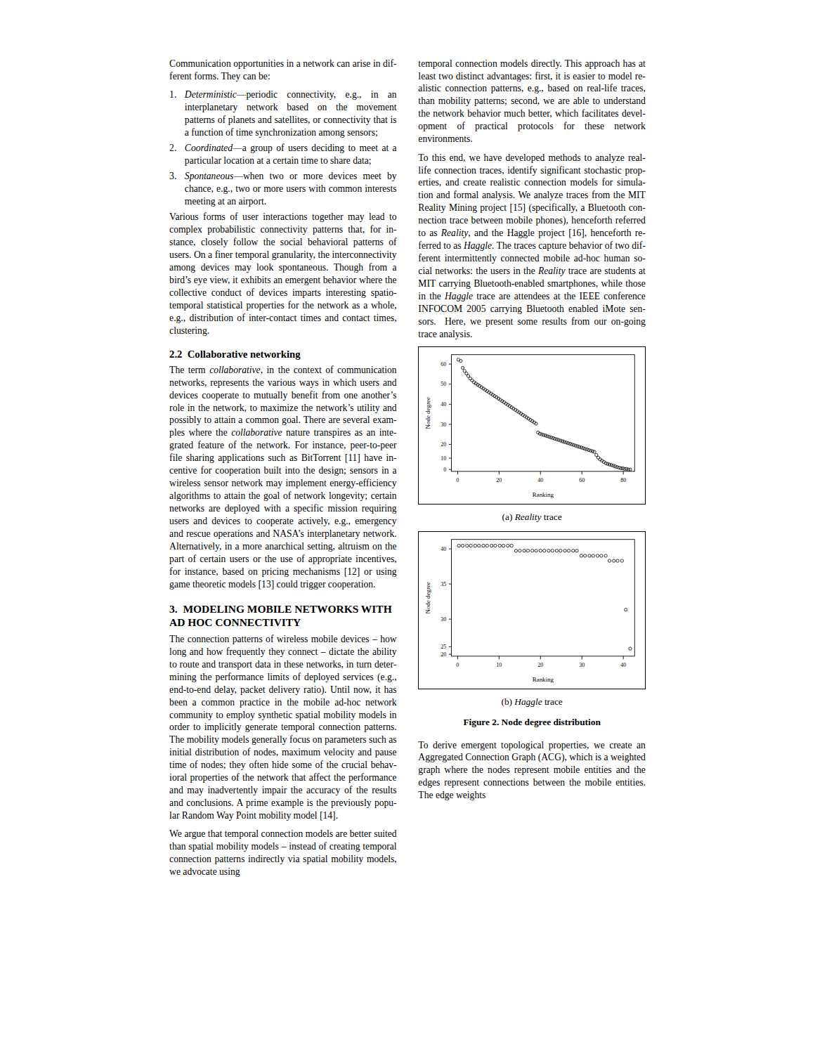Communication opportunities in a network can arise in different forms. They can be:
1. Deterministic—periodic connectivity, e.g., in an interplanetary network based on the movement patterns of planets and satellites, or connectivity that is a function of time synchronization among sensors;
2. Coordinated—a group of users deciding to meet at a particular location at a certain time to share data;
3. Spontaneous—when two or more devices meet by chance, e.g., two or more users with common interests meeting at an airport.
Various forms of user interactions together may lead to complex probabilistic connectivity patterns that, for instance, closely follow the social behavioral patterns of users. On a finer temporal granularity, the interconnectivity among devices may look spontaneous. Though from a bird’s eye view, it exhibits an emergent behavior where the collective conduct of devices imparts interesting spatio-temporal statistical properties for the network as a whole, e.g., distribution of inter-contact times and contact times, clustering.
2.2 Collaborative networking
The term collaborative, in the context of communication networks, represents the various ways in which users and devices cooperate to mutually benefit from one another’s role in the network, to maximize the network’s utility and possibly to attain a common goal. There are several examples where the collaborative nature transpires as an integrated feature of the network. For instance, peer-to-peer file sharing applications such as BitTorrent [11] have incentive for cooperation built into the design; sensors in a wireless sensor network may implement energy-efficiency algorithms to attain the goal of network longevity; certain networks are deployed with a specific mission requiring users and devices to cooperate actively, e.g., emergency and rescue operations and NASA’s interplanetary network. Alternatively, in a more anarchical setting, altruism on the part of certain users or the use of appropriate incentives, for instance, based on pricing mechanisms [12] or using game theoretic models [13] could trigger cooperation.
3. MODELING MOBILE NETWORKS WITH AD HOC CONNECTIVITY
The connection patterns of wireless mobile devices – how long and how frequently they connect – dictate the ability to route and transport data in these networks, in turn determining the performance limits of deployed services (e.g., end-to-end delay, packet delivery ratio). Until now, it has been a common practice in the mobile ad-hoc network community to employ synthetic spatial mobility models in order to implicitly generate temporal connection patterns. The mobility models generally focus on parameters such as initial distribution of nodes, maximum velocity and pause time of nodes; they often hide some of the crucial behavioral properties of the network that affect the performance and may inadvertently impair the accuracy of the results and conclusions. A prime example is the previously popular Random Way Point mobility model [14].
We argue that temporal connection models are better suited than spatial mobility models – instead of creating temporal connection patterns indirectly via spatial mobility models, we advocate using
temporal connection models directly. This approach has at least two distinct advantages: first, it is easier to model realistic connection patterns, e.g., based on real-life traces, than mobility patterns; second, we are able to understand the network behavior much better, which facilitates development of practical protocols for these network environments.
To this end, we have developed methods to analyze real-life connection traces, identify significant stochastic properties, and create realistic connection models for simulation and formal analysis. We analyze traces from the MIT Reality Mining project [15] (specifically, a Bluetooth connection trace between mobile phones), henceforth referred to as Reality, and the Haggle project [16], henceforth referred to as Haggle. The traces capture behavior of two different intermittently connected mobile ad-hoc human social networks: the users in the Reality trace are students at MIT carrying Bluetooth-enabled smartphones, while those in the Haggle trace are attendees at the IEEE conference INFOCOM 2005 carrying Bluetooth enabled iMote sensors. Here, we present some results from our on-going trace analysis.
60 50 40 30 20 10 0 0 20 40 60 80 Node degree Ranking
(a) Reality trace
40 35 30 25 20 0 10 20 30 40 Node degree Ranking
(b) Haggle trace
Figure 2. Node degree distribution
To derive emergent topological properties, we create an Aggregated Connection Graph (ACG), which is a weighted graph where the nodes represent mobile entities and the edges represent connections between the mobile entities. The edge weights